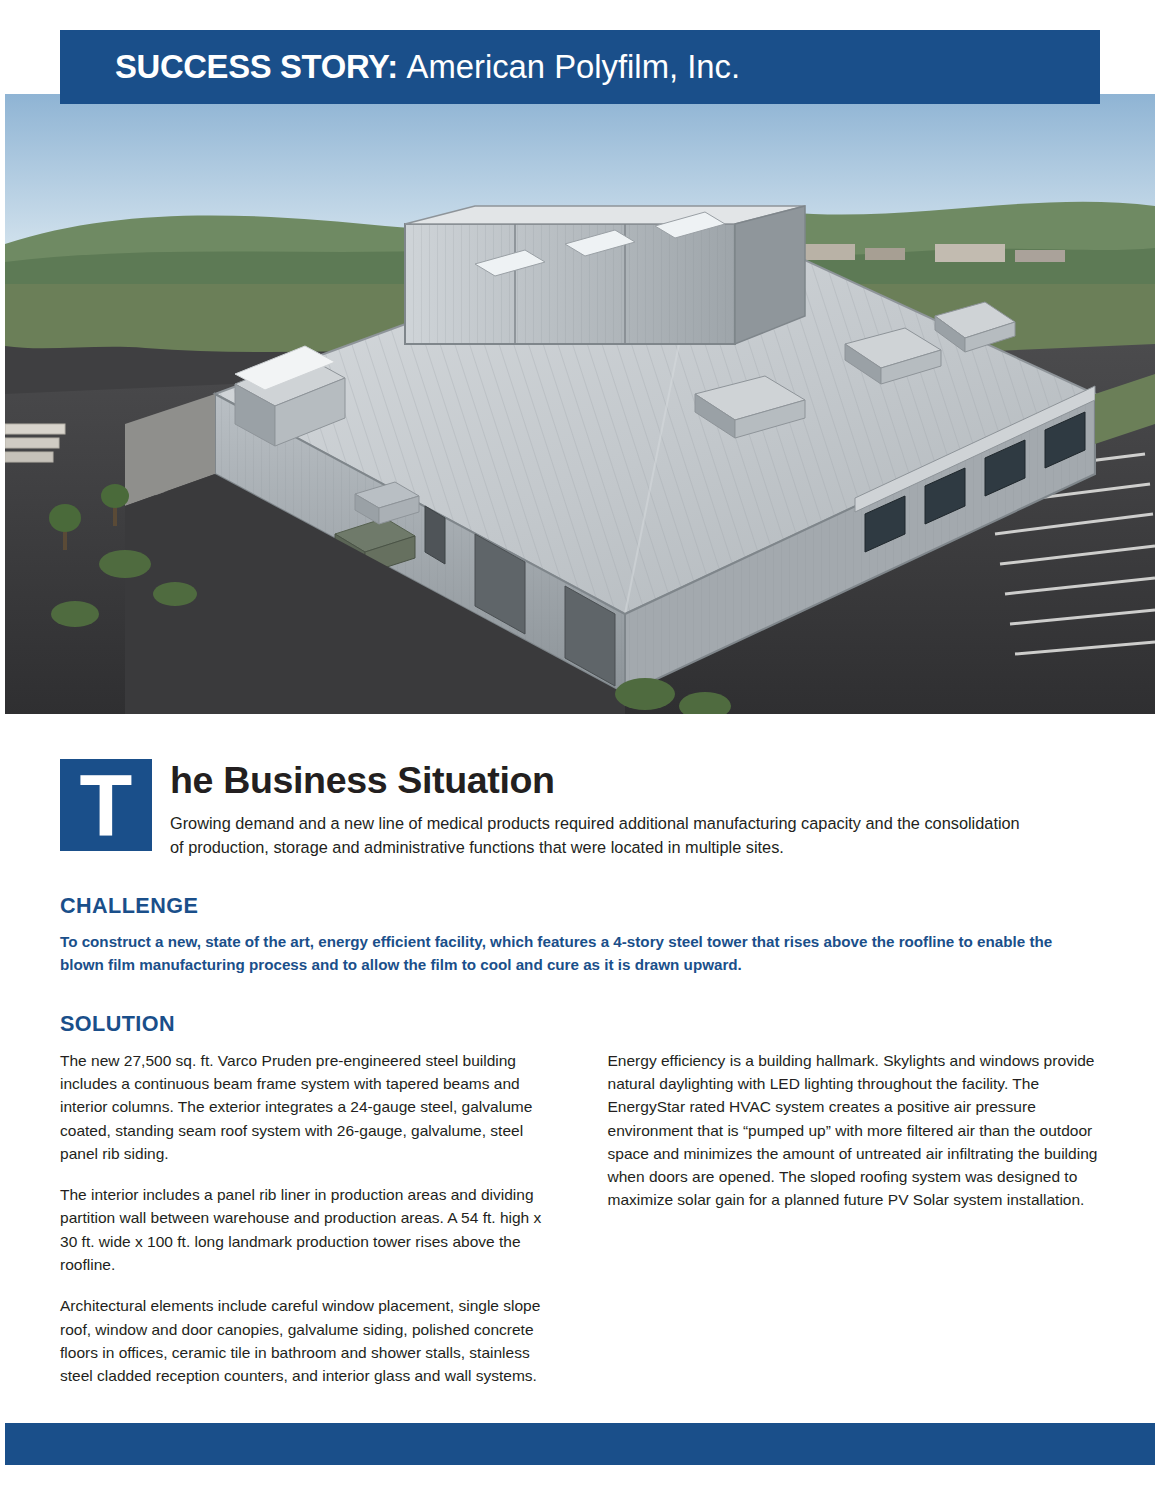SUCCESS STORY: American Polyfilm, Inc.
T
he Business Situation
Growing demand and a new line of medical products required additional manufacturing capacity and the consolidation of production, storage and administrative functions that were located in multiple sites.
CHALLENGE
To construct a new, state of the art, energy efficient facility, which features a 4-story steel tower that rises above the roofline to enable the blown film manufacturing process and to allow the film to cool and cure as it is drawn upward.
SOLUTION
The new 27,500 sq. ft. Varco Pruden pre-engineered steel building includes a continuous beam frame system with tapered beams and interior columns. The exterior integrates a 24-gauge steel, galvalume coated, standing seam roof system with 26-gauge, galvalume, steel panel rib siding.
The interior includes a panel rib liner in production areas and dividing partition wall between warehouse and production areas. A 54 ft. high x 30 ft. wide x 100 ft. long landmark production tower rises above the roofline.
Architectural elements include careful window placement, single slope roof, window and door canopies, galvalume siding, polished concrete floors in offices, ceramic tile in bathroom and shower stalls, stainless steel cladded reception counters, and interior glass and wall systems.
Energy efficiency is a building hallmark. Skylights and windows provide natural daylighting with LED lighting throughout the facility. The EnergyStar rated HVAC system creates a positive air pressure environment that is “pumped up” with more filtered air than the outdoor space and minimizes the amount of untreated air infiltrating the building when doors are opened. The sloped roofing system was designed to maximize solar gain for a planned future PV Solar system installation.